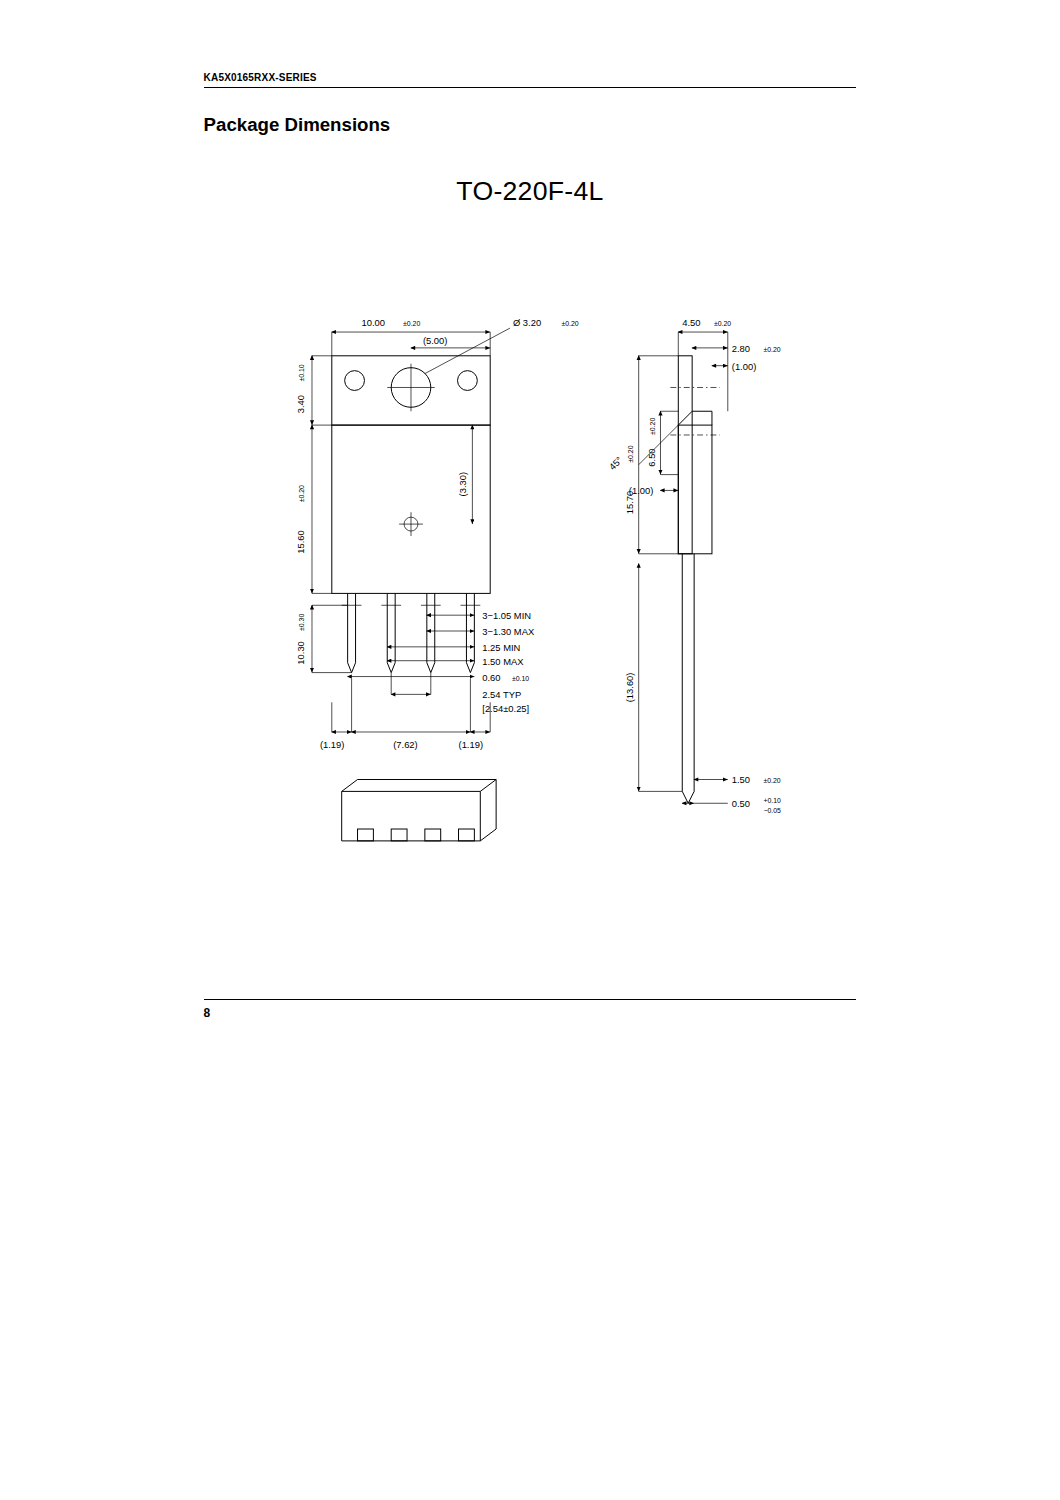KA5X0165RXX-SERIES
Package Dimensions
TO-220F-4L
Ø 3.20 ±0.20 10.00 ±0.20 (5.00) 3.40 ±0.10 15.60 ±0.20 (3.30) 10.30 ±0.30 3−1.05 MIN 3−1.30 MAX 1.25 MIN 1.50 MAX 0.60 ±0.10 2.54 TYP [2.54±0.25] (1.19) (7.62) (1.19) 45° 4.50 ±0.20 2.80 ±0.20 (1.00) 6.50 ±0.20 15.70 ±0.20 (1.00) (13.60) 1.50 ±0.20 0.50 +0.10 −0.05
8